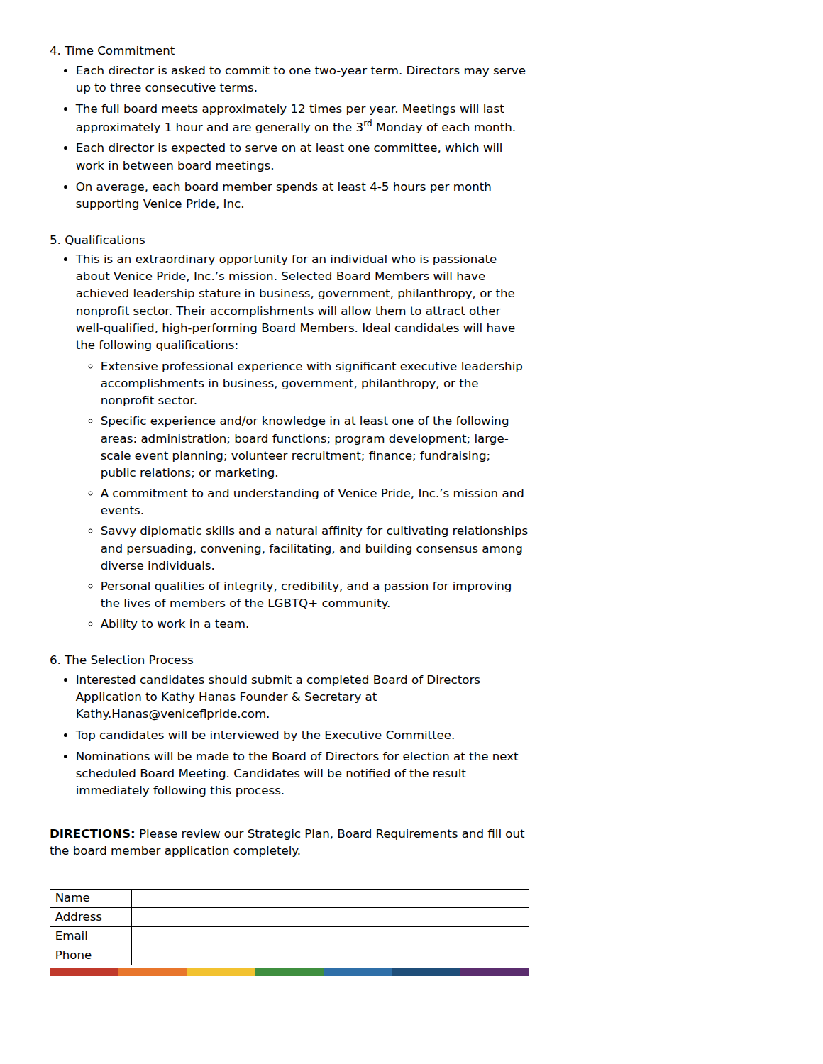4. Time Commitment
Each director is asked to commit to one two-year term. Directors may serve up to three consecutive terms.
The full board meets approximately 12 times per year. Meetings will last approximately 1 hour and are generally on the 3rd Monday of each month.
Each director is expected to serve on at least one committee, which will work in between board meetings.
On average, each board member spends at least 4-5 hours per month supporting Venice Pride, Inc.
5. Qualifications
This is an extraordinary opportunity for an individual who is passionate about Venice Pride, Inc.’s mission. Selected Board Members will have achieved leadership stature in business, government, philanthropy, or the nonprofit sector. Their accomplishments will allow them to attract other well-qualified, high-performing Board Members. Ideal candidates will have the following qualifications:
Extensive professional experience with significant executive leadership accomplishments in business, government, philanthropy, or the nonprofit sector.
Specific experience and/or knowledge in at least one of the following areas: administration; board functions; program development; large-scale event planning; volunteer recruitment; finance; fundraising; public relations; or marketing.
A commitment to and understanding of Venice Pride, Inc.’s mission and events.
Savvy diplomatic skills and a natural affinity for cultivating relationships and persuading, convening, facilitating, and building consensus among diverse individuals.
Personal qualities of integrity, credibility, and a passion for improving the lives of members of the LGBTQ+ community.
Ability to work in a team.
6. The Selection Process
Interested candidates should submit a completed Board of Directors Application to Kathy Hanas Founder & Secretary at Kathy.Hanas@veniceflpride.com.
Top candidates will be interviewed by the Executive Committee.
Nominations will be made to the Board of Directors for election at the next scheduled Board Meeting. Candidates will be notified of the result immediately following this process.
DIRECTIONS: Please review our Strategic Plan, Board Requirements and fill out the board member application completely.
| Name | |
| Address | |
| Email | |
| Phone | |